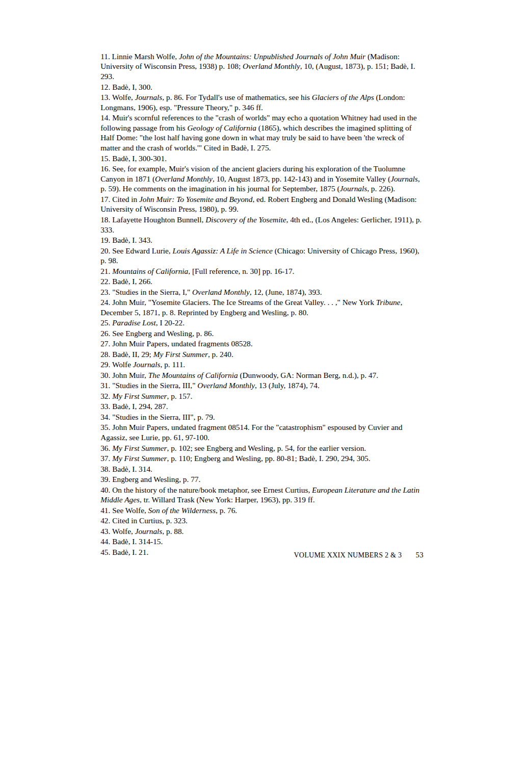11. Linnie Marsh Wolfe, John of the Mountains: Unpublished Journals of John Muir (Madison: University of Wisconsin Press, 1938) p. 108; Overland Monthly, 10, (August, 1873), p. 151; Badè, I. 293.
12. Badè, I, 300.
13. Wolfe, Journals, p. 86. For Tydall's use of mathematics, see his Glaciers of the Alps (London: Longmans, 1906), esp. "Pressure Theory," p. 346 ff.
14. Muir's scornful references to the "crash of worlds" may echo a quotation Whitney had used in the following passage from his Geology of California (1865), which describes the imagined splitting of Half Dome: "the lost half having gone down in what may truly be said to have been 'the wreck of matter and the crash of worlds.'" Cited in Badè, I. 275.
15. Badè, I, 300-301.
16. See, for example, Muir's vision of the ancient glaciers during his exploration of the Tuolumne Canyon in 1871 (Overland Monthly, 10, August 1873, pp. 142-143) and in Yosemite Valley (Journals, p. 59). He comments on the imagination in his journal for September, 1875 (Journals, p. 226).
17. Cited in John Muir: To Yosemite and Beyond, ed. Robert Engberg and Donald Wesling (Madison: University of Wisconsin Press, 1980), p. 99.
18. Lafayette Houghton Bunnell, Discovery of the Yosemite, 4th ed., (Los Angeles: Gerlicher, 1911), p. 333.
19. Badè, I. 343.
20. See Edward Lurie, Louis Agassiz: A Life in Science (Chicago: University of Chicago Press, 1960), p. 98.
21. Mountains of California, [Full reference, n. 30] pp. 16-17.
22. Badè, I, 266.
23. "Studies in the Sierra, I," Overland Monthly, 12, (June, 1874), 393.
24. John Muir, "Yosemite Glaciers. The Ice Streams of the Great Valley. . . ," New York Tribune, December 5, 1871, p. 8. Reprinted by Engberg and Wesling, p. 80.
25. Paradise Lost, I 20-22.
26. See Engberg and Wesling, p. 86.
27. John Muir Papers, undated fragments 08528.
28. Badè, II, 29; My First Summer, p. 240.
29. Wolfe Journals, p. 111.
30. John Muir, The Mountains of California (Dunwoody, GA: Norman Berg, n.d.), p. 47.
31. "Studies in the Sierra, III," Overland Monthly, 13 (July, 1874), 74.
32. My First Summer, p. 157.
33. Badè, I, 294, 287.
34. "Studies in the Sierra, III", p. 79.
35. John Muir Papers, undated fragment 08514. For the "catastrophism" espoused by Cuvier and Agassiz, see Lurie, pp. 61, 97-100.
36. My First Summer, p. 102; see Engberg and Wesling, p. 54, for the earlier version.
37. My First Summer, p. 110; Engberg and Wesling, pp. 80-81; Badè, I. 290, 294, 305.
38. Badè, I. 314.
39. Engberg and Wesling, p. 77.
40. On the history of the nature/book metaphor, see Ernest Curtius, European Literature and the Latin Middle Ages, tr. Willard Trask (New York: Harper, 1963), pp. 319 ff.
41. See Wolfe, Son of the Wilderness, p. 76.
42. Cited in Curtius, p. 323.
43. Wolfe, Journals, p. 88.
44. Badè, I. 314-15.
45. Badè, I. 21.
VOLUME XXIX NUMBERS 2 & 3 53